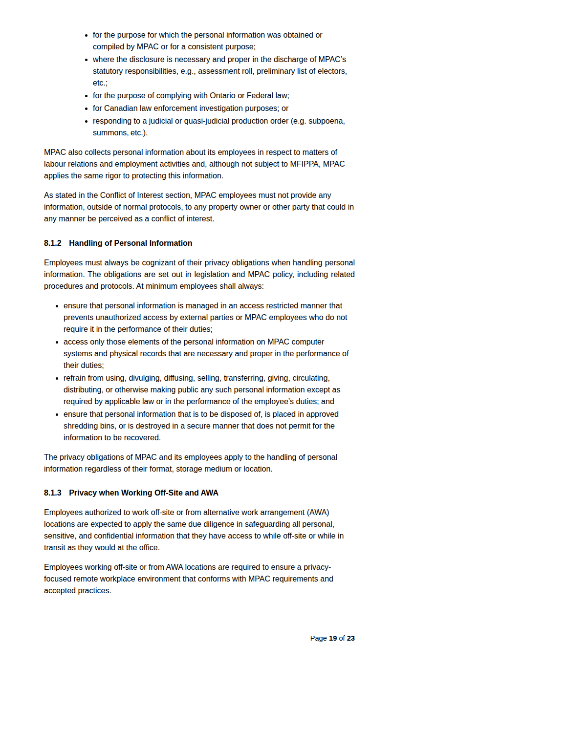for the purpose for which the personal information was obtained or compiled by MPAC or for a consistent purpose;
where the disclosure is necessary and proper in the discharge of MPAC’s statutory responsibilities, e.g., assessment roll, preliminary list of electors, etc.;
for the purpose of complying with Ontario or Federal law;
for Canadian law enforcement investigation purposes; or
responding to a judicial or quasi-judicial production order (e.g. subpoena, summons, etc.).
MPAC also collects personal information about its employees in respect to matters of labour relations and employment activities and, although not subject to MFIPPA, MPAC applies the same rigor to protecting this information.
As stated in the Conflict of Interest section, MPAC employees must not provide any information, outside of normal protocols, to any property owner or other party that could in any manner be perceived as a conflict of interest.
8.1.2 Handling of Personal Information
Employees must always be cognizant of their privacy obligations when handling personal information. The obligations are set out in legislation and MPAC policy, including related procedures and protocols. At minimum employees shall always:
ensure that personal information is managed in an access restricted manner that prevents unauthorized access by external parties or MPAC employees who do not require it in the performance of their duties;
access only those elements of the personal information on MPAC computer systems and physical records that are necessary and proper in the performance of their duties;
refrain from using, divulging, diffusing, selling, transferring, giving, circulating, distributing, or otherwise making public any such personal information except as required by applicable law or in the performance of the employee’s duties; and
ensure that personal information that is to be disposed of, is placed in approved shredding bins, or is destroyed in a secure manner that does not permit for the information to be recovered.
The privacy obligations of MPAC and its employees apply to the handling of personal information regardless of their format, storage medium or location.
8.1.3 Privacy when Working Off-Site and AWA
Employees authorized to work off-site or from alternative work arrangement (AWA) locations are expected to apply the same due diligence in safeguarding all personal, sensitive, and confidential information that they have access to while off-site or while in transit as they would at the office.
Employees working off-site or from AWA locations are required to ensure a privacy-focused remote workplace environment that conforms with MPAC requirements and accepted practices.
Page 19 of 23